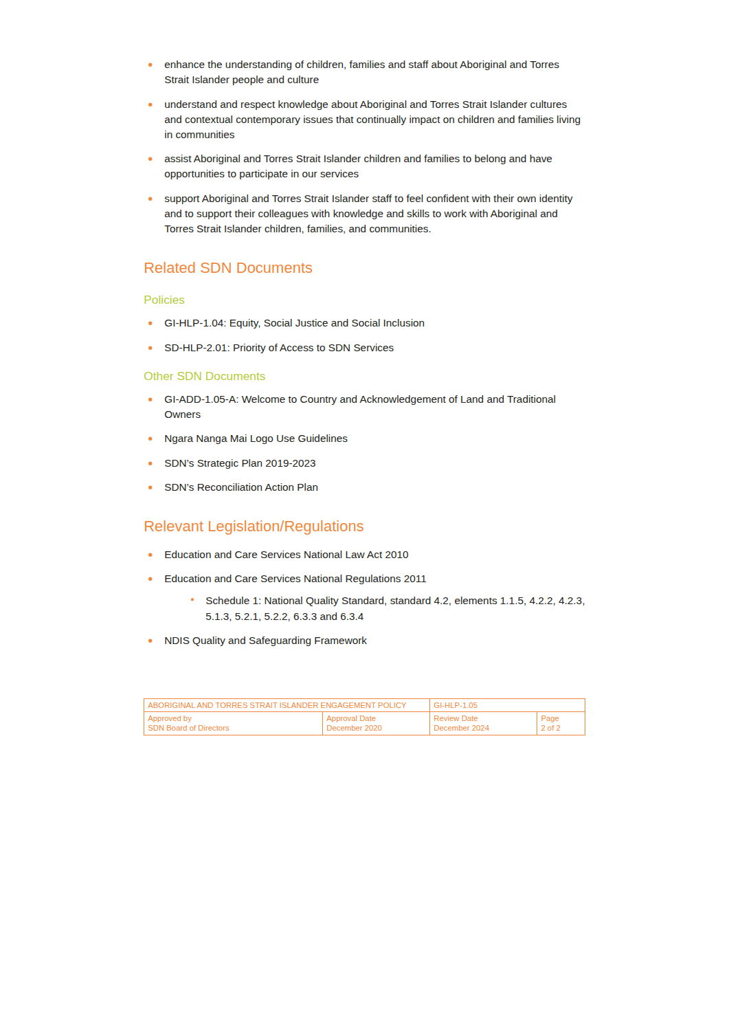enhance the understanding of children, families and staff about Aboriginal and Torres Strait Islander people and culture
understand and respect knowledge about Aboriginal and Torres Strait Islander cultures and contextual contemporary issues that continually impact on children and families living in communities
assist Aboriginal and Torres Strait Islander children and families to belong and have opportunities to participate in our services
support Aboriginal and Torres Strait Islander staff to feel confident with their own identity and to support their colleagues with knowledge and skills to work with Aboriginal and Torres Strait Islander children, families, and communities.
Related SDN Documents
Policies
GI-HLP-1.04: Equity, Social Justice and Social Inclusion
SD-HLP-2.01: Priority of Access to SDN Services
Other SDN Documents
GI-ADD-1.05-A: Welcome to Country and Acknowledgement of Land and Traditional Owners
Ngara Nanga Mai Logo Use Guidelines
SDN’s Strategic Plan 2019-2023
SDN’s Reconciliation Action Plan
Relevant Legislation/Regulations
Education and Care Services National Law Act 2010
Education and Care Services National Regulations 2011
Schedule 1: National Quality Standard, standard 4.2, elements 1.1.5, 4.2.2, 4.2.3, 5.1.3, 5.2.1, 5.2.2, 6.3.3 and 6.3.4
NDIS Quality and Safeguarding Framework
| ABORIGINAL AND TORRES STRAIT ISLANDER ENGAGEMENT POLICY | GI-HLP-1.05 |
| Approved by SDN Board of Directors | Approval Date December 2020 | Review Date December 2024 | Page 2 of 2 |